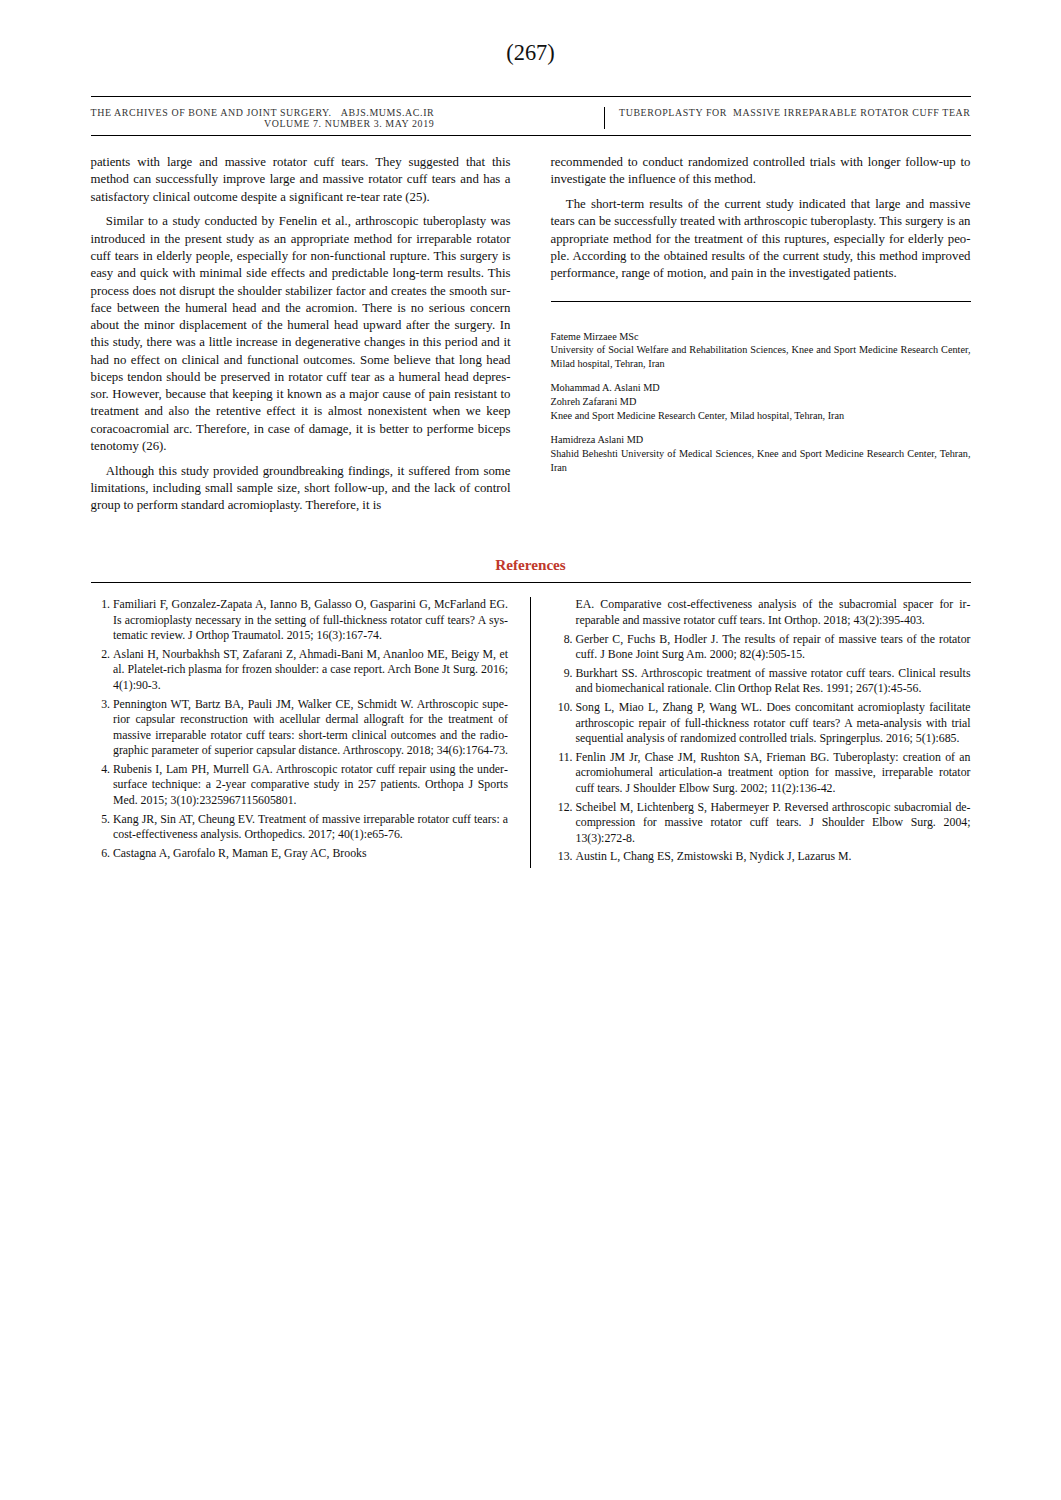(267)
THE ARCHIVES OF BONE AND JOINT SURGERY. ABJS.MUMS.AC.IR VOLUME 7. NUMBER 3. MAY 2019
TUBEROPLASTY FOR MASSIVE IRREPARABLE ROTATOR CUFF TEAR
patients with large and massive rotator cuff tears. They suggested that this method can successfully improve large and massive rotator cuff tears and has a satisfactory clinical outcome despite a significant re-tear rate (25).
Similar to a study conducted by Fenelin et al., arthroscopic tuberoplasty was introduced in the present study as an appropriate method for irreparable rotator cuff tears in elderly people, especially for non-functional rupture. This surgery is easy and quick with minimal side effects and predictable long-term results. This process does not disrupt the shoulder stabilizer factor and creates the smooth surface between the humeral head and the acromion. There is no serious concern about the minor displacement of the humeral head upward after the surgery. In this study, there was a little increase in degenerative changes in this period and it had no effect on clinical and functional outcomes. Some believe that long head biceps tendon should be preserved in rotator cuff tear as a humeral head depressor. However, because that keeping it known as a major cause of pain resistant to treatment and also the retentive effect it is almost nonexistent when we keep coracoacromial arc. Therefore, in case of damage, it is better to performe biceps tenotomy (26).
Although this study provided groundbreaking findings, it suffered from some limitations, including small sample size, short follow-up, and the lack of control group to perform standard acromioplasty. Therefore, it is
recommended to conduct randomized controlled trials with longer follow-up to investigate the influence of this method.
The short-term results of the current study indicated that large and massive tears can be successfully treated with arthroscopic tuberoplasty. This surgery is an appropriate method for the treatment of this ruptures, especially for elderly people. According to the obtained results of the current study, this method improved performance, range of motion, and pain in the investigated patients.
Fateme Mirzaee MSc
University of Social Welfare and Rehabilitation Sciences, Knee and Sport Medicine Research Center, Milad hospital, Tehran, Iran
Mohammad A. Aslani MD
Zohreh Zafarani MD
Knee and Sport Medicine Research Center, Milad hospital, Tehran, Iran
Hamidreza Aslani MD
Shahid Beheshti University of Medical Sciences, Knee and Sport Medicine Research Center, Tehran, Iran
References
Familiari F, Gonzalez-Zapata A, Ianno B, Galasso O, Gasparini G, McFarland EG. Is acromioplasty necessary in the setting of full-thickness rotator cuff tears? A systematic review. J Orthop Traumatol. 2015; 16(3):167-74.
Aslani H, Nourbakhsh ST, Zafarani Z, Ahmadi-Bani M, Ananloo ME, Beigy M, et al. Platelet-rich plasma for frozen shoulder: a case report. Arch Bone Jt Surg. 2016; 4(1):90-3.
Pennington WT, Bartz BA, Pauli JM, Walker CE, Schmidt W. Arthroscopic superior capsular reconstruction with acellular dermal allograft for the treatment of massive irreparable rotator cuff tears: short-term clinical outcomes and the radiographic parameter of superior capsular distance. Arthroscopy. 2018; 34(6):1764-73.
Rubenis I, Lam PH, Murrell GA. Arthroscopic rotator cuff repair using the undersurface technique: a 2-year comparative study in 257 patients. Orthopa J Sports Med. 2015; 3(10):2325967115605801.
Kang JR, Sin AT, Cheung EV. Treatment of massive irreparable rotator cuff tears: a cost-effectiveness analysis. Orthopedics. 2017; 40(1):e65-76.
Castagna A, Garofalo R, Maman E, Gray AC, Brooks
EA. Comparative cost-effectiveness analysis of the subacromial spacer for irreparable and massive rotator cuff tears. Int Orthop. 2018; 43(2):395-403.
Gerber C, Fuchs B, Hodler J. The results of repair of massive tears of the rotator cuff. J Bone Joint Surg Am. 2000; 82(4):505-15.
Burkhart SS. Arthroscopic treatment of massive rotator cuff tears. Clinical results and biomechanical rationale. Clin Orthop Relat Res. 1991; 267(1):45-56.
Song L, Miao L, Zhang P, Wang WL. Does concomitant acromioplasty facilitate arthroscopic repair of full-thickness rotator cuff tears? A meta-analysis with trial sequential analysis of randomized controlled trials. Springerplus. 2016; 5(1):685.
Fenlin JM Jr, Chase JM, Rushton SA, Frieman BG. Tuberoplasty: creation of an acromiohumeral articulation-a treatment option for massive, irreparable rotator cuff tears. J Shoulder Elbow Surg. 2002; 11(2):136-42.
Scheibel M, Lichtenberg S, Habermeyer P. Reversed arthroscopic subacromial decompression for massive rotator cuff tears. J Shoulder Elbow Surg. 2004; 13(3):272-8.
Austin L, Chang ES, Zmistowski B, Nydick J, Lazarus M.